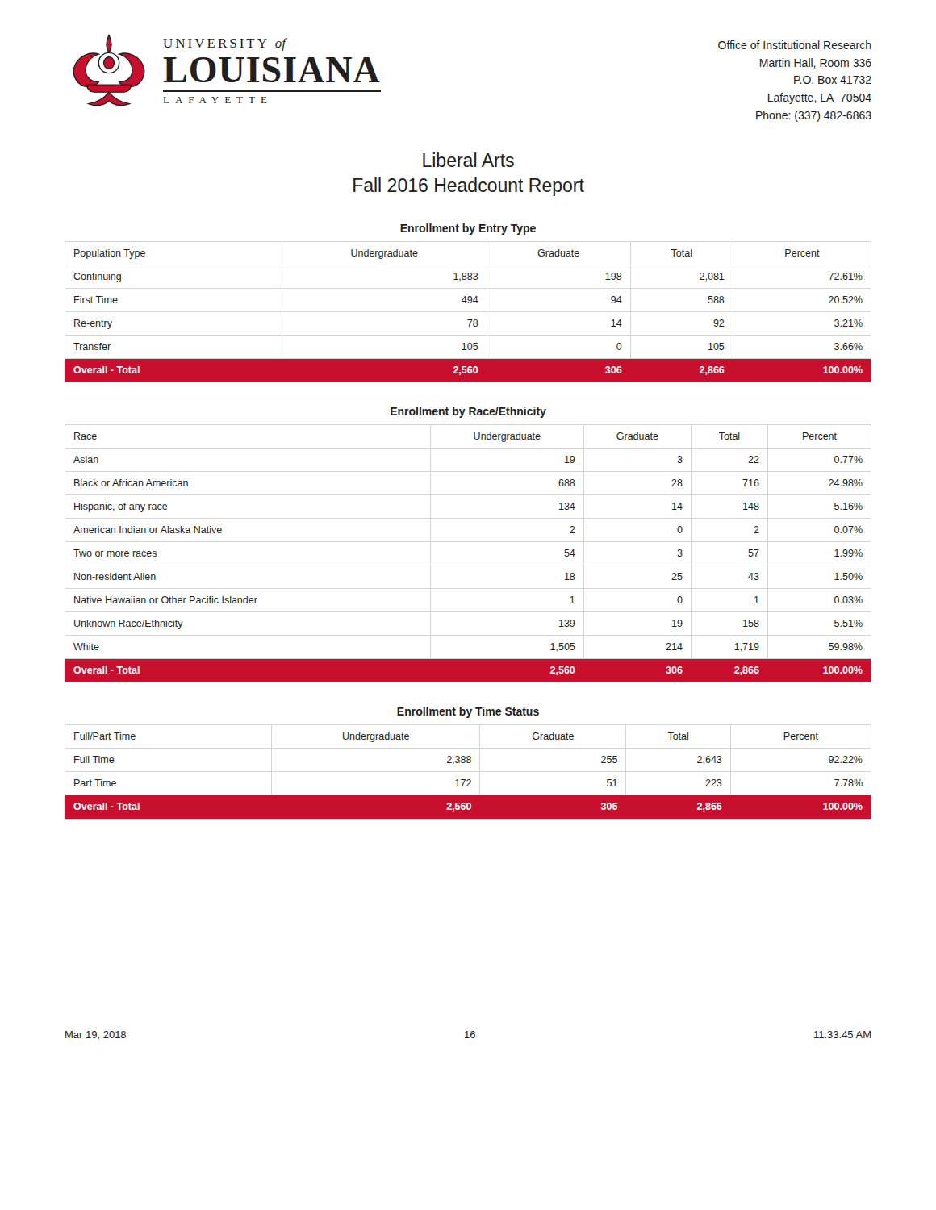UNIVERSITY of
LOUISIANA
LAFAYETTE
Office of Institutional Research
Martin Hall, Room 336
P.O. Box 41732
Lafayette, LA 70504
Phone: (337) 482-6863
Liberal Arts
Fall 2016 Headcount Report
Enrollment by Entry Type
| Population Type | Undergraduate | Graduate | Total | Percent |
| --- | --- | --- | --- | --- |
| Continuing | 1,883 | 198 | 2,081 | 72.61% |
| First Time | 494 | 94 | 588 | 20.52% |
| Re-entry | 78 | 14 | 92 | 3.21% |
| Transfer | 105 | 0 | 105 | 3.66% |
| Overall - Total | 2,560 | 306 | 2,866 | 100.00% |
Enrollment by Race/Ethnicity
| Race | Undergraduate | Graduate | Total | Percent |
| --- | --- | --- | --- | --- |
| Asian | 19 | 3 | 22 | 0.77% |
| Black or African American | 688 | 28 | 716 | 24.98% |
| Hispanic, of any race | 134 | 14 | 148 | 5.16% |
| American Indian or Alaska Native | 2 | 0 | 2 | 0.07% |
| Two or more races | 54 | 3 | 57 | 1.99% |
| Non-resident Alien | 18 | 25 | 43 | 1.50% |
| Native Hawaiian or Other Pacific Islander | 1 | 0 | 1 | 0.03% |
| Unknown Race/Ethnicity | 139 | 19 | 158 | 5.51% |
| White | 1,505 | 214 | 1,719 | 59.98% |
| Overall - Total | 2,560 | 306 | 2,866 | 100.00% |
Enrollment by Time Status
| Full/Part Time | Undergraduate | Graduate | Total | Percent |
| --- | --- | --- | --- | --- |
| Full Time | 2,388 | 255 | 2,643 | 92.22% |
| Part Time | 172 | 51 | 223 | 7.78% |
| Overall - Total | 2,560 | 306 | 2,866 | 100.00% |
Mar 19, 2018
16
11:33:45 AM